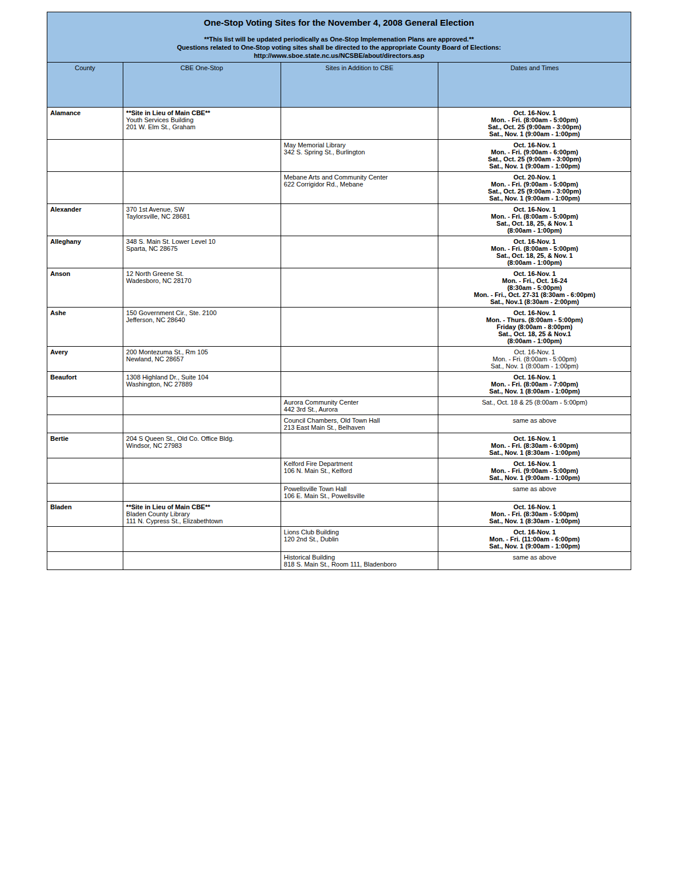| One-Stop Voting Sites for the November 4, 2008 General Election **This list will be updated periodically as One-Stop Implemenation Plans are approved.** Questions related to One-Stop voting sites shall be directed to the appropriate County Board of Elections: http://www.sboe.state.nc.us/NCSBE/about/directors.asp |
| County | CBE One-Stop | Sites in Addition to CBE | Dates and Times |
| Alamance | **Site in Lieu of Main CBE** Youth Services Building 201 W. Elm St., Graham | | Oct. 16-Nov. 1 Mon. - Fri. (8:00am - 5:00pm) Sat., Oct. 25 (9:00am - 3:00pm) Sat., Nov. 1 (9:00am - 1:00pm) |
| | | May Memorial Library 342 S. Spring St., Burlington | Oct. 16-Nov. 1 Mon. - Fri. (9:00am - 6:00pm) Sat., Oct. 25 (9:00am - 3:00pm) Sat., Nov. 1 (9:00am - 1:00pm) |
| | | Mebane Arts and Community Center 622 Corrigidor Rd., Mebane | Oct. 20-Nov. 1 Mon. - Fri. (9:00am - 5:00pm) Sat., Oct. 25 (9:00am - 3:00pm) Sat., Nov. 1 (9:00am - 1:00pm) |
| Alexander | 370 1st Avenue, SW Taylorsville, NC 28681 | | Oct. 16-Nov. 1 Mon. - Fri. (8:00am - 5:00pm) Sat., Oct. 18, 25, & Nov. 1 (8:00am - 1:00pm) |
| Alleghany | 348 S. Main St. Lower Level 10 Sparta, NC 28675 | | Oct. 16-Nov. 1 Mon. - Fri. (8:00am - 5:00pm) Sat., Oct. 18, 25, & Nov. 1 (8:00am - 1:00pm) |
| Anson | 12 North Greene St. Wadesboro, NC 28170 | | Oct. 16-Nov. 1 Mon. - Fri., Oct. 16-24 (8:30am - 5:00pm) Mon. - Fri., Oct. 27-31 (8:30am - 6:00pm) Sat., Nov.1 (8:30am - 2:00pm) |
| Ashe | 150 Government Cir., Ste. 2100 Jefferson, NC 28640 | | Oct. 16-Nov. 1 Mon. - Thurs. (8:00am - 5:00pm) Friday (8:00am - 8:00pm) Sat., Oct. 18, 25 & Nov.1 (8:00am - 1:00pm) |
| Avery | 200 Montezuma St., Rm 105 Newland, NC 28657 | | Oct. 16-Nov. 1 Mon. - Fri. (8:00am - 5:00pm) Sat., Nov. 1 (8:00am - 1:00pm) |
| Beaufort | 1308 Highland Dr., Suite 104 Washington, NC 27889 | | Oct. 16-Nov. 1 Mon. - Fri. (8:00am - 7:00pm) Sat., Nov. 1 (8:00am - 1:00pm) |
| | | Aurora Community Center 442 3rd St., Aurora | Sat., Oct. 18 & 25 (8:00am - 5:00pm) |
| | | Council Chambers, Old Town Hall 213 East Main St., Belhaven | same as above |
| Bertie | 204 S Queen St., Old Co. Office Bldg. Windsor, NC 27983 | | Oct. 16-Nov. 1 Mon. - Fri. (8:30am - 6:00pm) Sat., Nov. 1 (8:30am - 1:00pm) |
| | | Kelford Fire Department 106 N. Main St., Kelford | Oct. 16-Nov. 1 Mon. - Fri. (9:00am - 5:00pm) Sat., Nov. 1 (9:00am - 1:00pm) |
| | | Powellsville Town Hall 106 E. Main St., Powellsville | same as above |
| Bladen | **Site in Lieu of Main CBE** Bladen County Library 111 N. Cypress St., Elizabethtown | | Oct. 16-Nov. 1 Mon. - Fri. (8:30am - 5:00pm) Sat., Nov. 1 (8:30am - 1:00pm) |
| | | Lions Club Building 120 2nd St., Dublin | Oct. 16-Nov. 1 Mon. - Fri. (11:00am - 6:00pm) Sat., Nov. 1 (9:00am - 1:00pm) |
| | | Historical Building 818 S. Main St., Room 111, Bladenboro | same as above |